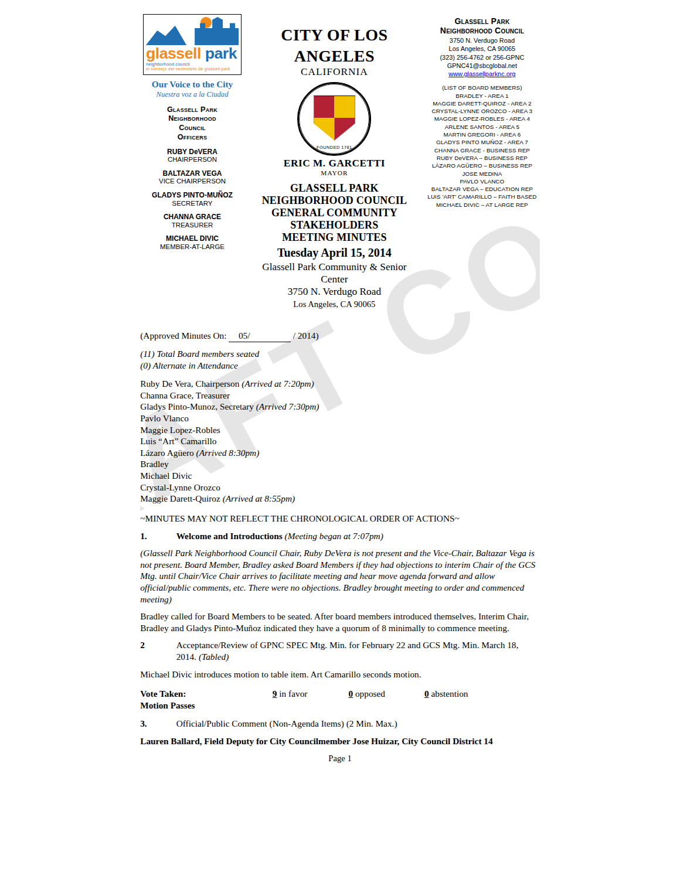DRAFT COPY
glassell park
neighborhood council
el consejo del vecindario de glassell park
Our Voice to the City
Nuestra voz a la Ciudad
Glassell Park
Neighborhood
Council
Officers
RUBY DeVERA
CHAIRPERSON
BALTAZAR VEGA
VICE CHAIRPERSON
GLADYS PINTO-MUÑOZ
SECRETARY
CHANNA GRACE
TREASURER
MICHAEL DIVIC
MEMBER-AT-LARGE
CITY OF LOS ANGELES
CALIFORNIA
FOUNDED 1781
ERIC M. GARCETTI
MAYOR
GLASSELL PARK NEIGHBORHOOD COUNCIL
GENERAL COMMUNITY STAKEHOLDERS
MEETING MINUTES
Tuesday April 15, 2014
Glassell Park Community & Senior Center
3750 N. Verdugo Road
Los Angeles, CA 90065
Glassell Park
Neighborhood Council
3750 N. Verdugo Road
Los Angeles, CA 90065
(323) 256-4762 or 256-GPNC
GPNC41@sbcglobal.net
www.glassellparknc.org
(LIST OF BOARD MEMBERS)
BRADLEY - AREA 1
MAGGIE DARETT-QUIROZ - AREA 2
CRYSTAL-LYNNE OROZCO - AREA 3
MAGGIE LOPEZ-ROBLES - AREA 4
ARLENE SANTOS - AREA 5
MARTIN GREGORI - AREA 6
GLADYS PINTO MUÑOZ - AREA 7
CHANNA GRACE - BUSINESS REP
RUBY DeVERA – BUSINESS REP
LÁZARO AGÜERO – BUSINESS REP
JOSE MEDINA
PAVLO VLANCO
BALTAZAR VEGA – EDUCATION REP
LUIS 'ART' CAMARILLO – FAITH BASED
MICHAEL DIVIC – AT LARGE REP
(Approved Minutes On: 05/ / 2014)
(11) Total Board members seated
(0) Alternate in Attendance
Ruby De Vera, Chairperson (Arrived at 7:20pm)
Channa Grace, Treasurer
Gladys Pinto-Munoz, Secretary (Arrived 7:30pm)
Pavlo Vlanco
Maggie Lopez-Robles
Luis “Art” Camarillo
Lázaro Agüero (Arrived 8:30pm)
Bradley
Michael Divic
Crystal-Lynne Orozco
Maggie Darett-Quiroz (Arrived at 8:55pm)
~MINUTES MAY NOT REFLECT THE CHRONOLOGICAL ORDER OF ACTIONS~
1.
Welcome and Introductions (Meeting began at 7:07pm)
(Glassell Park Neighborhood Council Chair, Ruby DeVera is not present and the Vice-Chair, Baltazar Vega is not present. Board Member, Bradley asked Board Members if they had objections to interim Chair of the GCS Mtg. until Chair/Vice Chair arrives to facilitate meeting and hear move agenda forward and allow official/public comments, etc. There were no objections. Bradley brought meeting to order and commenced meeting)
Bradley called for Board Members to be seated. After board members introduced themselves, Interim Chair, Bradley and Gladys Pinto-Muñoz indicated they have a quorum of 8 minimally to commence meeting.
2
Acceptance/Review of GPNC SPEC Mtg. Min. for February 22 and GCS Mtg. Min. March 18, 2014. (Tabled)
Michael Divic introduces motion to table item. Art Camarillo seconds motion.
Vote Taken:
9 in favor
0 opposed
0 abstention
Motion Passes
3.
Official/Public Comment (Non-Agenda Items) (2 Min. Max.)
Lauren Ballard, Field Deputy for City Councilmember Jose Huizar, City Council District 14
Page 1